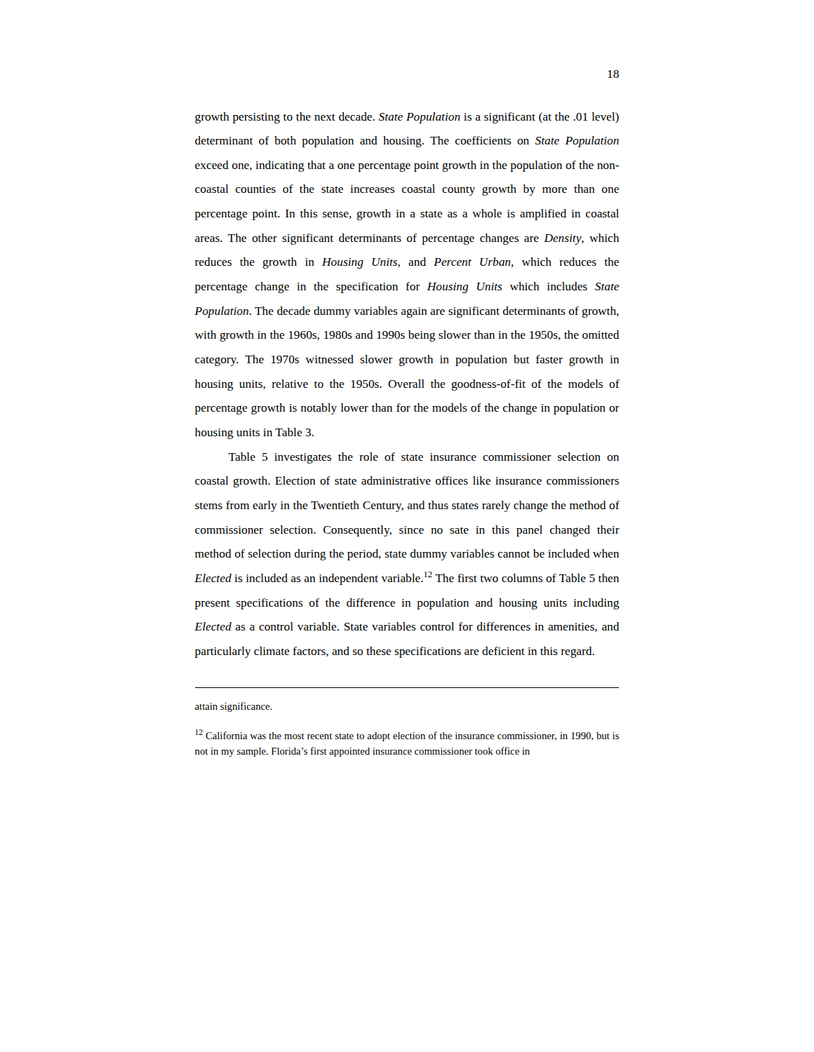18
growth persisting to the next decade. State Population is a significant (at the .01 level) determinant of both population and housing. The coefficients on State Population exceed one, indicating that a one percentage point growth in the population of the non-coastal counties of the state increases coastal county growth by more than one percentage point. In this sense, growth in a state as a whole is amplified in coastal areas. The other significant determinants of percentage changes are Density, which reduces the growth in Housing Units, and Percent Urban, which reduces the percentage change in the specification for Housing Units which includes State Population. The decade dummy variables again are significant determinants of growth, with growth in the 1960s, 1980s and 1990s being slower than in the 1950s, the omitted category. The 1970s witnessed slower growth in population but faster growth in housing units, relative to the 1950s. Overall the goodness-of-fit of the models of percentage growth is notably lower than for the models of the change in population or housing units in Table 3.
Table 5 investigates the role of state insurance commissioner selection on coastal growth. Election of state administrative offices like insurance commissioners stems from early in the Twentieth Century, and thus states rarely change the method of commissioner selection. Consequently, since no sate in this panel changed their method of selection during the period, state dummy variables cannot be included when Elected is included as an independent variable.12 The first two columns of Table 5 then present specifications of the difference in population and housing units including Elected as a control variable. State variables control for differences in amenities, and particularly climate factors, and so these specifications are deficient in this regard.
attain significance.
12 California was the most recent state to adopt election of the insurance commissioner, in 1990, but is not in my sample. Florida’s first appointed insurance commissioner took office in